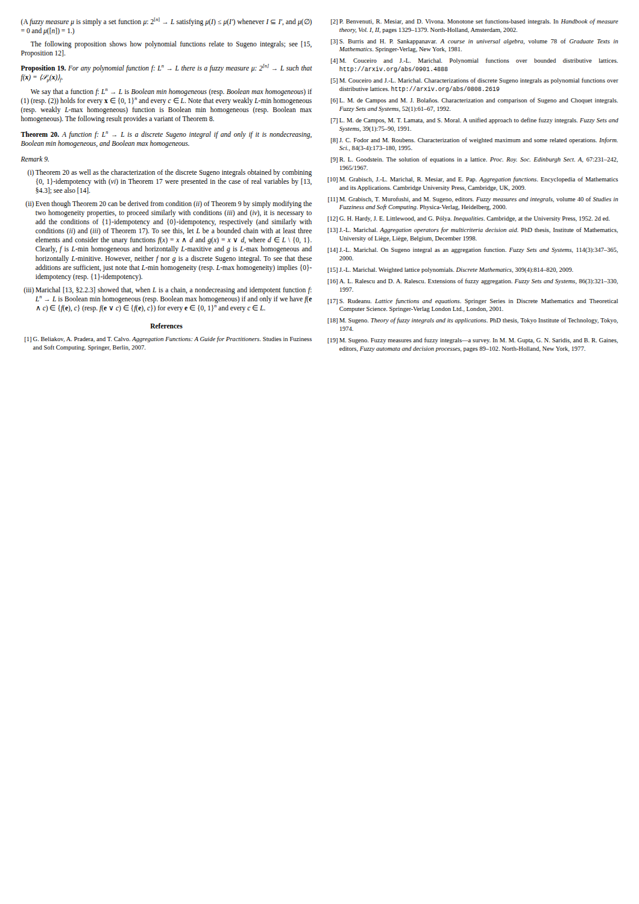(A fuzzy measure μ is simply a set function μ: 2[n] → L satisfying μ(I) ≤ μ(I′) whenever I ⊆ I′, and μ(∅) = 0 and μ([n]) = 1.)
The following proposition shows how polynomial functions relate to Sugeno integrals; see [15, Proposition 12].
Proposition 19. For any polynomial function f: Ln → L there is a fuzzy measure μ: 2[n] → L such that f(x) = ⟨𝒮μ(x)⟩f.
We say that a function f: Ln → L is Boolean min homogeneous (resp. Boolean max homogeneous) if (1) (resp. (2)) holds for every x ∈ {0, 1}n and every c ∈ L. Note that every weakly L-min homogeneous (resp. weakly L-max homogeneous) function is Boolean min homogeneous (resp. Boolean max homogeneous). The following result provides a variant of Theorem 8.
Theorem 20. A function f: Ln → L is a discrete Sugeno integral if and only if it is nondecreasing, Boolean min homogeneous, and Boolean max homogeneous.
Remark 9.
(i) Theorem 20 as well as the characterization of the discrete Sugeno integrals obtained by combining {0, 1}-idempotency with (vi) in Theorem 17 were presented in the case of real variables by [13, §4.3]; see also [14].
(ii) Even though Theorem 20 can be derived from condition (ii) of Theorem 9 by simply modifying the two homogeneity properties, to proceed similarly with conditions (iii) and (iv), it is necessary to add the conditions of {1}-idempotency and {0}-idempotency, respectively (and similarly with conditions (ii) and (iii) of Theorem 17). To see this, let L be a bounded chain with at least three elements and consider the unary functions f(x) = x ∧ d and g(x) = x ∨ d, where d ∈ L \ {0, 1}. Clearly, f is L-min homogeneous and horizontally L-maxitive and g is L-max homogeneous and horizontally L-minitive. However, neither f nor g is a discrete Sugeno integral. To see that these additions are sufficient, just note that L-min homogeneity (resp. L-max homogeneity) implies {0}-idempotency (resp. {1}-idempotency).
(iii) Marichal [13, §2.2.3] showed that, when L is a chain, a nondecreasing and idempotent function f: Ln → L is Boolean min homogeneous (resp. Boolean max homogeneous) if and only if we have f(e ∧ c) ∈ {f(e), c} (resp. f(e ∨ c) ∈ {f(e), c}) for every e ∈ {0, 1}n and every c ∈ L.
References
[1] G. Beliakov, A. Pradera, and T. Calvo. Aggregation Functions: A Guide for Practitioners. Studies in Fuziness and Soft Computing. Springer, Berlin, 2007.
[2] P. Benvenuti, R. Mesiar, and D. Vivona. Monotone set functions-based integrals. In Handbook of measure theory, Vol. I, II, pages 1329–1379. North-Holland, Amsterdam, 2002.
[3] S. Burris and H. P. Sankappanavar. A course in universal algebra, volume 78 of Graduate Texts in Mathematics. Springer-Verlag, New York, 1981.
[4] M. Couceiro and J.-L. Marichal. Polynomial functions over bounded distributive lattices. http://arxiv.org/abs/0901.4888
[5] M. Couceiro and J.-L. Marichal. Characterizations of discrete Sugeno integrals as polynomial functions over distributive lattices. http://arxiv.org/abs/0808.2619
[6] L. M. de Campos and M. J. Bolaños. Characterization and comparison of Sugeno and Choquet integrals. Fuzzy Sets and Systems, 52(1):61–67, 1992.
[7] L. M. de Campos, M. T. Lamata, and S. Moral. A unified approach to define fuzzy integrals. Fuzzy Sets and Systems, 39(1):75–90, 1991.
[8] J. C. Fodor and M. Roubens. Characterization of weighted maximum and some related operations. Inform. Sci., 84(3-4):173–180, 1995.
[9] R. L. Goodstein. The solution of equations in a lattice. Proc. Roy. Soc. Edinburgh Sect. A, 67:231–242, 1965/1967.
[10] M. Grabisch, J.-L. Marichal, R. Mesiar, and E. Pap. Aggregation functions. Encyclopedia of Mathematics and its Applications. Cambridge University Press, Cambridge, UK, 2009.
[11] M. Grabisch, T. Murofushi, and M. Sugeno, editors. Fuzzy measures and integrals, volume 40 of Studies in Fuzziness and Soft Computing. Physica-Verlag, Heidelberg, 2000.
[12] G. H. Hardy, J. E. Littlewood, and G. Pólya. Inequalities. Cambridge, at the University Press, 1952. 2d ed.
[13] J.-L. Marichal. Aggregation operators for multicriteria decision aid. PhD thesis, Institute of Mathematics, University of Liège, Liège, Belgium, December 1998.
[14] J.-L. Marichal. On Sugeno integral as an aggregation function. Fuzzy Sets and Systems, 114(3):347–365, 2000.
[15] J.-L. Marichal. Weighted lattice polynomials. Discrete Mathematics, 309(4):814–820, 2009.
[16] A. L. Ralescu and D. A. Ralescu. Extensions of fuzzy aggregation. Fuzzy Sets and Systems, 86(3):321–330, 1997.
[17] S. Rudeanu. Lattice functions and equations. Springer Series in Discrete Mathematics and Theoretical Computer Science. Springer-Verlag London Ltd., London, 2001.
[18] M. Sugeno. Theory of fuzzy integrals and its applications. PhD thesis, Tokyo Institute of Technology, Tokyo, 1974.
[19] M. Sugeno. Fuzzy measures and fuzzy integrals—a survey. In M. M. Gupta, G. N. Saridis, and B. R. Gaines, editors, Fuzzy automata and decision processes, pages 89–102. North-Holland, New York, 1977.